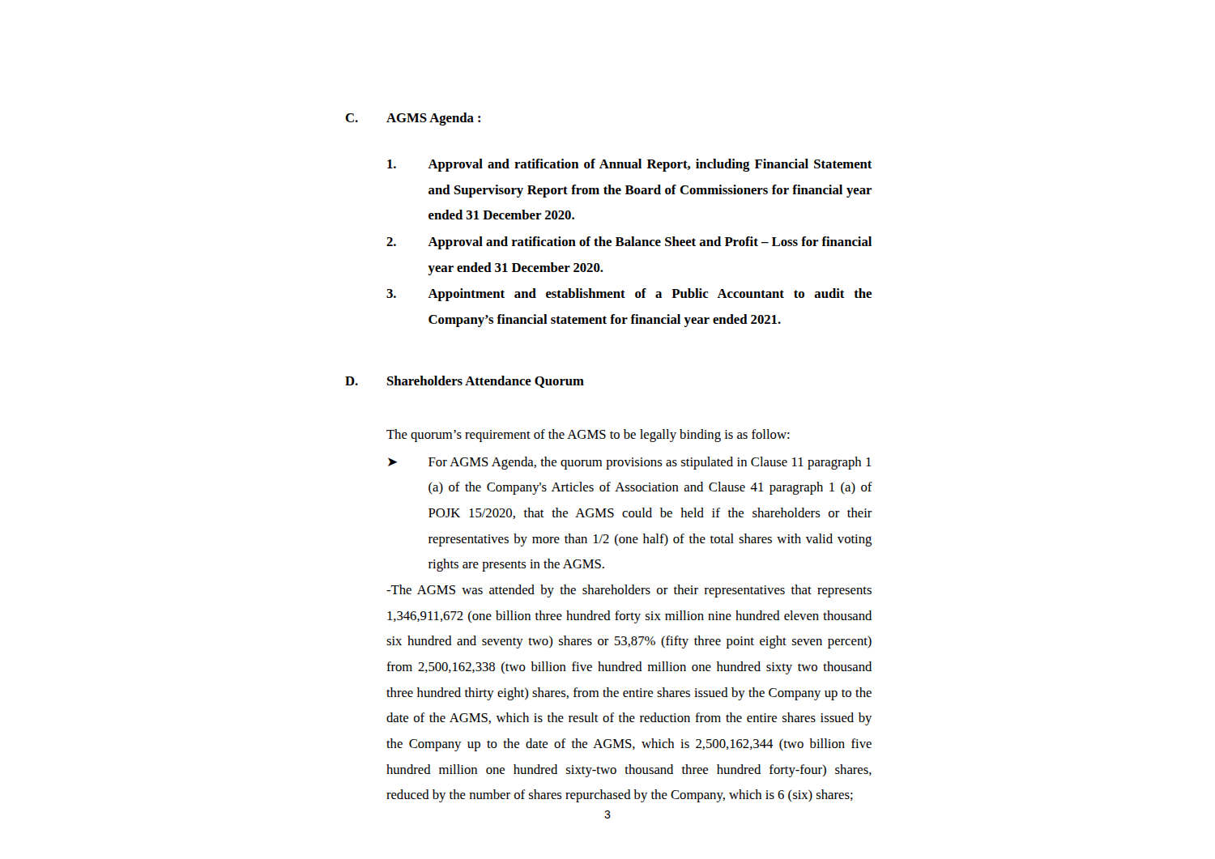C.
AGMS Agenda :
1. Approval and ratification of Annual Report, including Financial Statement and Supervisory Report from the Board of Commissioners for financial year ended 31 December 2020.
2. Approval and ratification of the Balance Sheet and Profit – Loss for financial year ended 31 December 2020.
3. Appointment and establishment of a Public Accountant to audit the Company’s financial statement for financial year ended 2021.
D.
Shareholders Attendance Quorum
The quorum’s requirement of the AGMS to be legally binding is as follow:
➤
For AGMS Agenda, the quorum provisions as stipulated in Clause 11 paragraph 1 (a) of the Company's Articles of Association and Clause 41 paragraph 1 (a) of POJK 15/2020, that the AGMS could be held if the shareholders or their representatives by more than 1/2 (one half) of the total shares with valid voting rights are presents in the AGMS.
-The AGMS was attended by the shareholders or their representatives that represents 1,346,911,672 (one billion three hundred forty six million nine hundred eleven thousand six hundred and seventy two) shares or 53,87% (fifty three point eight seven percent) from 2,500,162,338 (two billion five hundred million one hundred sixty two thousand three hundred thirty eight) shares, from the entire shares issued by the Company up to the date of the AGMS, which is the result of the reduction from the entire shares issued by the Company up to the date of the AGMS, which is 2,500,162,344 (two billion five hundred million one hundred sixty-two thousand three hundred forty-four) shares, reduced by the number of shares repurchased by the Company, which is 6 (six) shares;
3